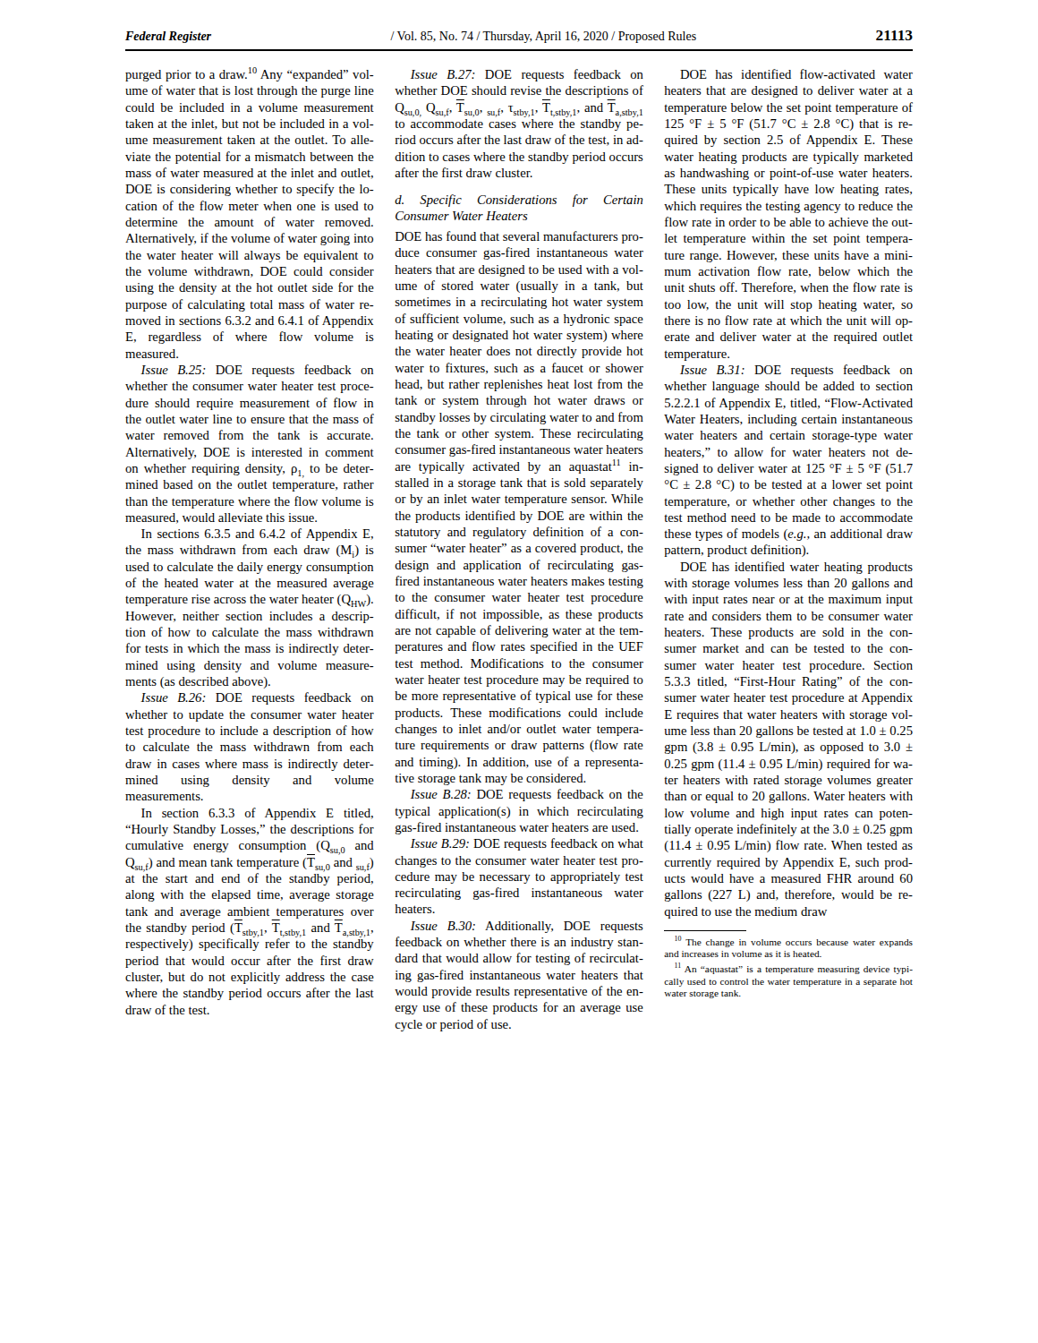Federal Register / Vol. 85, No. 74 / Thursday, April 16, 2020 / Proposed Rules 21113
purged prior to a draw.10 Any “expanded” volume of water that is lost through the purge line could be included in a volume measurement taken at the inlet, but not be included in a volume measurement taken at the outlet. To alleviate the potential for a mismatch between the mass of water measured at the inlet and outlet, DOE is considering whether to specify the location of the flow meter when one is used to determine the amount of water removed. Alternatively, if the volume of water going into the water heater will always be equivalent to the volume withdrawn, DOE could consider using the density at the hot outlet side for the purpose of calculating total mass of water removed in sections 6.3.2 and 6.4.1 of Appendix E, regardless of where flow volume is measured.
Issue B.25: DOE requests feedback on whether the consumer water heater test procedure should require measurement of flow in the outlet water line to ensure that the mass of water removed from the tank is accurate. Alternatively, DOE is interested in comment on whether requiring density, ρ1, to be determined based on the outlet temperature, rather than the temperature where the flow volume is measured, would alleviate this issue.
In sections 6.3.5 and 6.4.2 of Appendix E, the mass withdrawn from each draw (Mi) is used to calculate the daily energy consumption of the heated water at the measured average temperature rise across the water heater (QHW). However, neither section includes a description of how to calculate the mass withdrawn for tests in which the mass is indirectly determined using density and volume measurements (as described above).
Issue B.26: DOE requests feedback on whether to update the consumer water heater test procedure to include a description of how to calculate the mass withdrawn from each draw in cases where mass is indirectly determined using density and volume measurements.
In section 6.3.3 of Appendix E titled, “Hourly Standby Losses,” the descriptions for cumulative energy consumption (Qsu,0 and Qsu,f) and mean tank temperature (Tsu,0 and su,f) at the start and end of the standby period, along with the elapsed time, average storage tank and average ambient temperatures over the standby period (Tstby,1, Tt,stby,1 and Ta,stby,1, respectively) specifically refer to the standby period that would occur after the first draw cluster, but do not explicitly address the case where the standby period occurs after the last draw of the test.
Issue B.27: DOE requests feedback on whether DOE should revise the descriptions of Qsu,0, Qsu,f, Tsu,0, su,f, τstby,1, Tt,stby,1, and Ta,stby,1 to accommodate cases where the standby period occurs after the last draw of the test, in addition to cases where the standby period occurs after the first draw cluster.
d. Specific Considerations for Certain Consumer Water Heaters
DOE has found that several manufacturers produce consumer gas-fired instantaneous water heaters that are designed to be used with a volume of stored water (usually in a tank, but sometimes in a recirculating hot water system of sufficient volume, such as a hydronic space heating or designated hot water system) where the water heater does not directly provide hot water to fixtures, such as a faucet or shower head, but rather replenishes heat lost from the tank or system through hot water draws or standby losses by circulating water to and from the tank or other system. These recirculating consumer gas-fired instantaneous water heaters are typically activated by an aquastat11 installed in a storage tank that is sold separately or by an inlet water temperature sensor. While the products identified by DOE are within the statutory and regulatory definition of a consumer “water heater” as a covered product, the design and application of recirculating gas-fired instantaneous water heaters makes testing to the consumer water heater test procedure difficult, if not impossible, as these products are not capable of delivering water at the temperatures and flow rates specified in the UEF test method. Modifications to the consumer water heater test procedure may be required to be more representative of typical use for these products. These modifications could include changes to inlet and/or outlet water temperature requirements or draw patterns (flow rate and timing). In addition, use of a representative storage tank may be considered.
Issue B.28: DOE requests feedback on the typical application(s) in which recirculating gas-fired instantaneous water heaters are used.
Issue B.29: DOE requests feedback on what changes to the consumer water heater test procedure may be necessary to appropriately test recirculating gas-fired instantaneous water heaters.
Issue B.30: Additionally, DOE requests feedback on whether there is an industry standard that would allow for testing of recirculating gas-fired instantaneous water heaters that would provide results representative of the energy use of these products for an average use cycle or period of use.
DOE has identified flow-activated water heaters that are designed to deliver water at a temperature below the set point temperature of 125 °F ± 5 °F (51.7 °C ± 2.8 °C) that is required by section 2.5 of Appendix E. These water heating products are typically marketed as handwashing or point-of-use water heaters. These units typically have low heating rates, which requires the testing agency to reduce the flow rate in order to be able to achieve the outlet temperature within the set point temperature range. However, these units have a minimum activation flow rate, below which the unit shuts off. Therefore, when the flow rate is too low, the unit will stop heating water, so there is no flow rate at which the unit will operate and deliver water at the required outlet temperature.
Issue B.31: DOE requests feedback on whether language should be added to section 5.2.2.1 of Appendix E, titled, “Flow-Activated Water Heaters, including certain instantaneous water heaters and certain storage-type water heaters,” to allow for water heaters not designed to deliver water at 125 °F ± 5 °F (51.7 °C ± 2.8 °C) to be tested at a lower set point temperature, or whether other changes to the test method need to be made to accommodate these types of models (e.g., an additional draw pattern, product definition).
DOE has identified water heating products with storage volumes less than 20 gallons and with input rates near or at the maximum input rate and considers them to be consumer water heaters. These products are sold in the consumer market and can be tested to the consumer water heater test procedure. Section 5.3.3 titled, “First-Hour Rating” of the consumer water heater test procedure at Appendix E requires that water heaters with storage volume less than 20 gallons be tested at 1.0 ± 0.25 gpm (3.8 ± 0.95 L/min), as opposed to 3.0 ± 0.25 gpm (11.4 ± 0.95 L/min) required for water heaters with rated storage volumes greater than or equal to 20 gallons. Water heaters with low volume and high input rates can potentially operate indefinitely at the 3.0 ± 0.25 gpm (11.4 ± 0.95 L/min) flow rate. When tested as currently required by Appendix E, such products would have a measured FHR around 60 gallons (227 L) and, therefore, would be required to use the medium draw
10 The change in volume occurs because water expands and increases in volume as it is heated.
11 An “aquastat” is a temperature measuring device typically used to control the water temperature in a separate hot water storage tank.